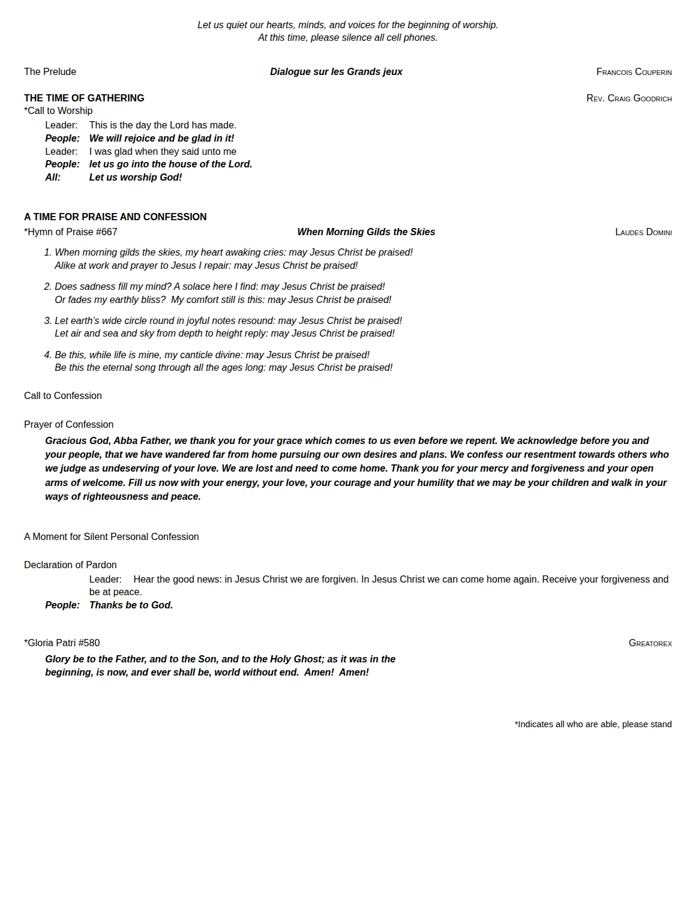Let us quiet our hearts, minds, and voices for the beginning of worship.
At this time, please silence all cell phones.
The Prelude Dialogue sur les Grands jeux Francois Couperin
The Time of Gathering Rev. Craig Goodrich
*Call to Worship
Leader: This is the day the Lord has made.
People: We will rejoice and be glad in it!
Leader: I was glad when they said unto me
People: let us go into the house of the Lord.
All: Let us worship God!
A Time for Praise and Confession
*Hymn of Praise #667 When Morning Gilds the Skies Laudes Domini
When morning gilds the skies, my heart awaking cries: may Jesus Christ be praised!
Alike at work and prayer to Jesus I repair: may Jesus Christ be praised!
Does sadness fill my mind? A solace here I find: may Jesus Christ be praised!
Or fades my earthly bliss? My comfort still is this: may Jesus Christ be praised!
Let earth’s wide circle round in joyful notes resound: may Jesus Christ be praised!
Let air and sea and sky from depth to height reply: may Jesus Christ be praised!
Be this, while life is mine, my canticle divine: may Jesus Christ be praised!
Be this the eternal song through all the ages long: may Jesus Christ be praised!
Call to Confession
Prayer of Confession
Gracious God, Abba Father, we thank you for your grace which comes to us even before we repent. We acknowledge before you and your people, that we have wandered far from home pursuing our own desires and plans. We confess our resentment towards others who we judge as undeserving of your love. We are lost and need to come home. Thank you for your mercy and forgiveness and your open arms of welcome. Fill us now with your energy, your love, your courage and your humility that we may be your children and walk in your ways of righteousness and peace.
A Moment for Silent Personal Confession
Declaration of Pardon
Leader: Hear the good news: in Jesus Christ we are forgiven. In Jesus Christ we can come home again. Receive your forgiveness and be at peace.
People: Thanks be to God.
*Gloria Patri #580 Greatorex
Glory be to the Father, and to the Son, and to the Holy Ghost; as it was in the
beginning, is now, and ever shall be, world without end. Amen! Amen!
*Indicates all who are able, please stand